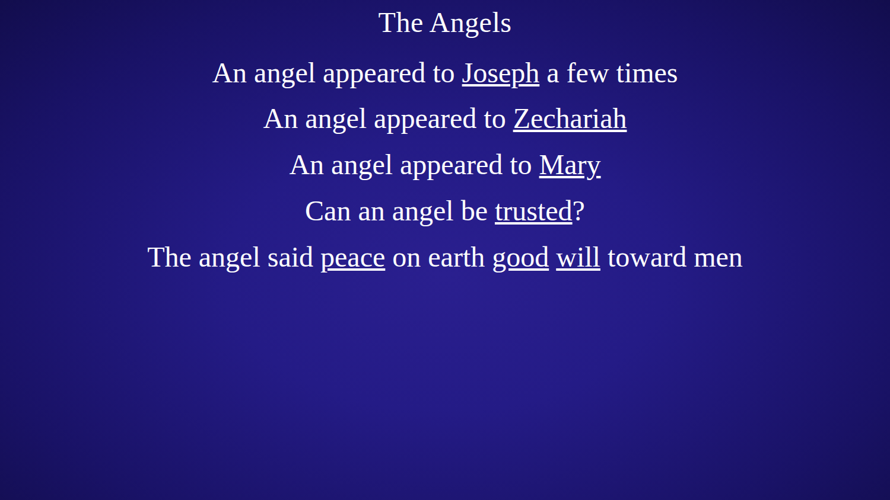The Angels
An angel appeared to Joseph a few times
An angel appeared to Zechariah
An angel appeared to Mary
Can an angel be trusted?
The angel said peace on earth good will toward men